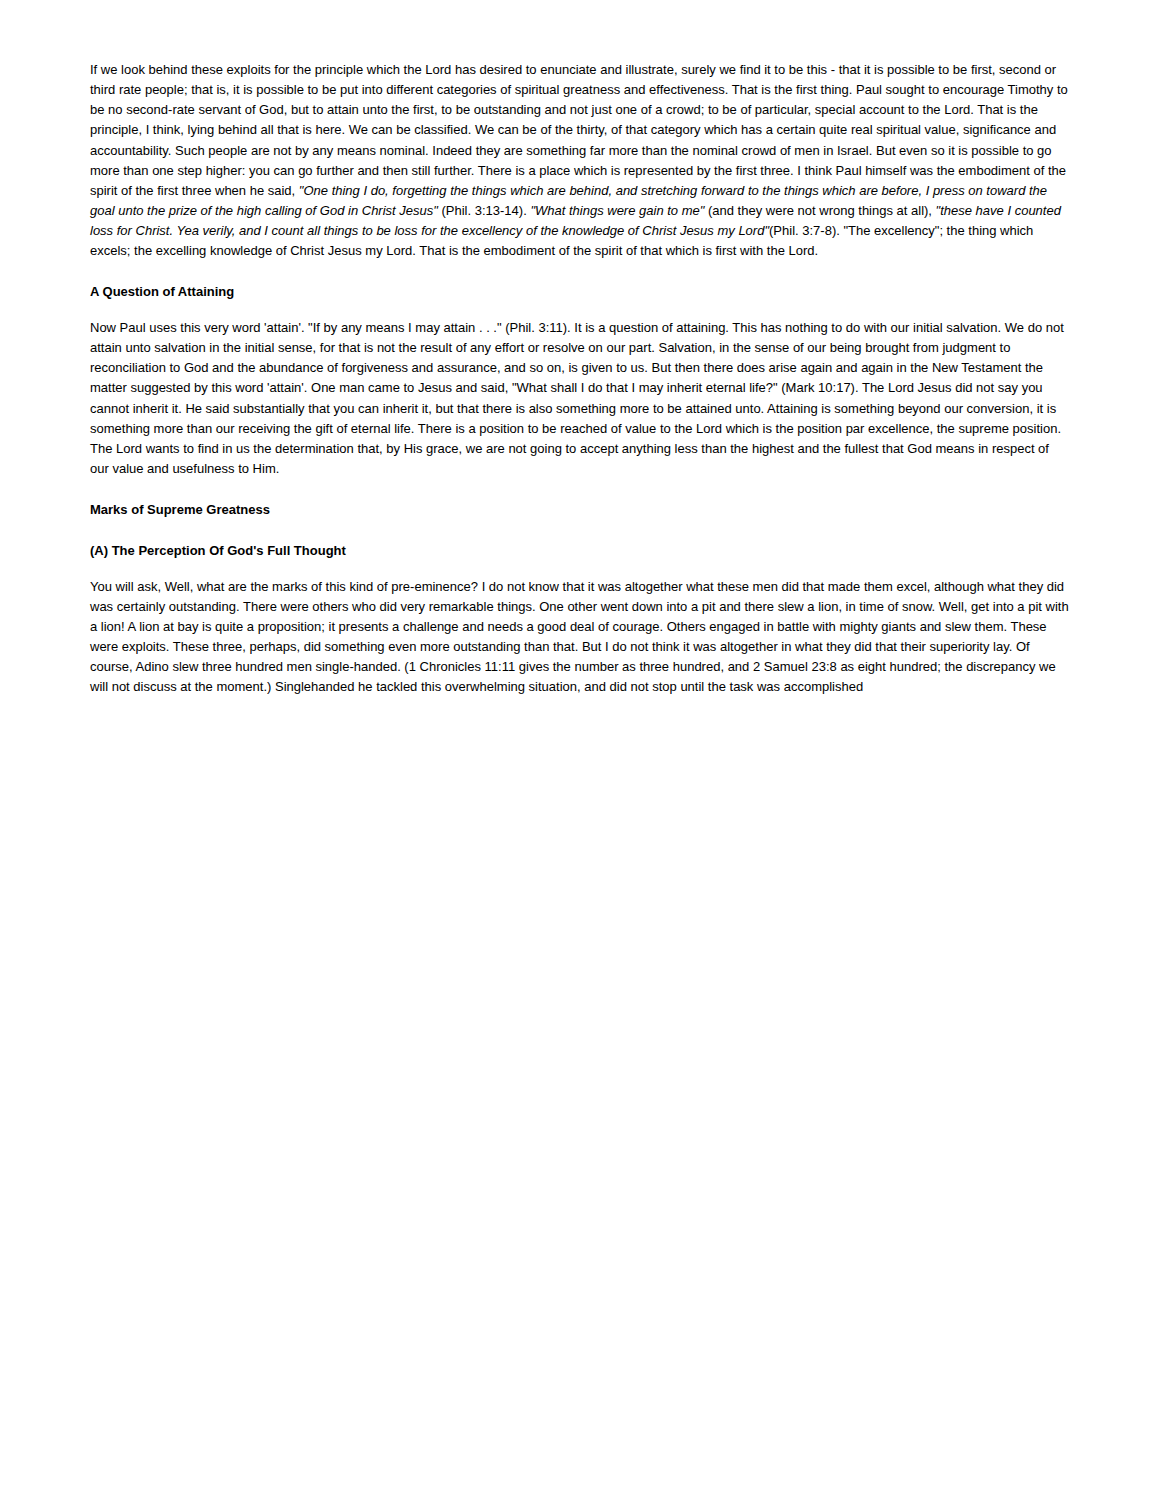If we look behind these exploits for the principle which the Lord has desired to enunciate and illustrate, surely we find it to be this - that it is possible to be first, second or third rate people; that is, it is possible to be put into different categories of spiritual greatness and effectiveness. That is the first thing. Paul sought to encourage Timothy to be no second-rate servant of God, but to attain unto the first, to be outstanding and not just one of a crowd; to be of particular, special account to the Lord. That is the principle, I think, lying behind all that is here. We can be classified. We can be of the thirty, of that category which has a certain quite real spiritual value, significance and accountability. Such people are not by any means nominal. Indeed they are something far more than the nominal crowd of men in Israel. But even so it is possible to go more than one step higher: you can go further and then still further. There is a place which is represented by the first three. I think Paul himself was the embodiment of the spirit of the first three when he said, "One thing I do, forgetting the things which are behind, and stretching forward to the things which are before, I press on toward the goal unto the prize of the high calling of God in Christ Jesus" (Phil. 3:13-14). "What things were gain to me" (and they were not wrong things at all), "these have I counted loss for Christ. Yea verily, and I count all things to be loss for the excellency of the knowledge of Christ Jesus my Lord"(Phil. 3:7-8). "The excellency"; the thing which excels; the excelling knowledge of Christ Jesus my Lord. That is the embodiment of the spirit of that which is first with the Lord.
A Question of Attaining
Now Paul uses this very word 'attain'. "If by any means I may attain . . ." (Phil. 3:11). It is a question of attaining. This has nothing to do with our initial salvation. We do not attain unto salvation in the initial sense, for that is not the result of any effort or resolve on our part. Salvation, in the sense of our being brought from judgment to reconciliation to God and the abundance of forgiveness and assurance, and so on, is given to us. But then there does arise again and again in the New Testament the matter suggested by this word 'attain'. One man came to Jesus and said, "What shall I do that I may inherit eternal life?" (Mark 10:17). The Lord Jesus did not say you cannot inherit it. He said substantially that you can inherit it, but that there is also something more to be attained unto. Attaining is something beyond our conversion, it is something more than our receiving the gift of eternal life. There is a position to be reached of value to the Lord which is the position par excellence, the supreme position. The Lord wants to find in us the determination that, by His grace, we are not going to accept anything less than the highest and the fullest that God means in respect of our value and usefulness to Him.
Marks of Supreme Greatness
(A) The Perception Of God's Full Thought
You will ask, Well, what are the marks of this kind of pre-eminence? I do not know that it was altogether what these men did that made them excel, although what they did was certainly outstanding. There were others who did very remarkable things. One other went down into a pit and there slew a lion, in time of snow. Well, get into a pit with a lion! A lion at bay is quite a proposition; it presents a challenge and needs a good deal of courage. Others engaged in battle with mighty giants and slew them. These were exploits. These three, perhaps, did something even more outstanding than that. But I do not think it was altogether in what they did that their superiority lay. Of course, Adino slew three hundred men single-handed. (1 Chronicles 11:11 gives the number as three hundred, and 2 Samuel 23:8 as eight hundred; the discrepancy we will not discuss at the moment.) Singlehanded he tackled this overwhelming situation, and did not stop until the task was accomplished